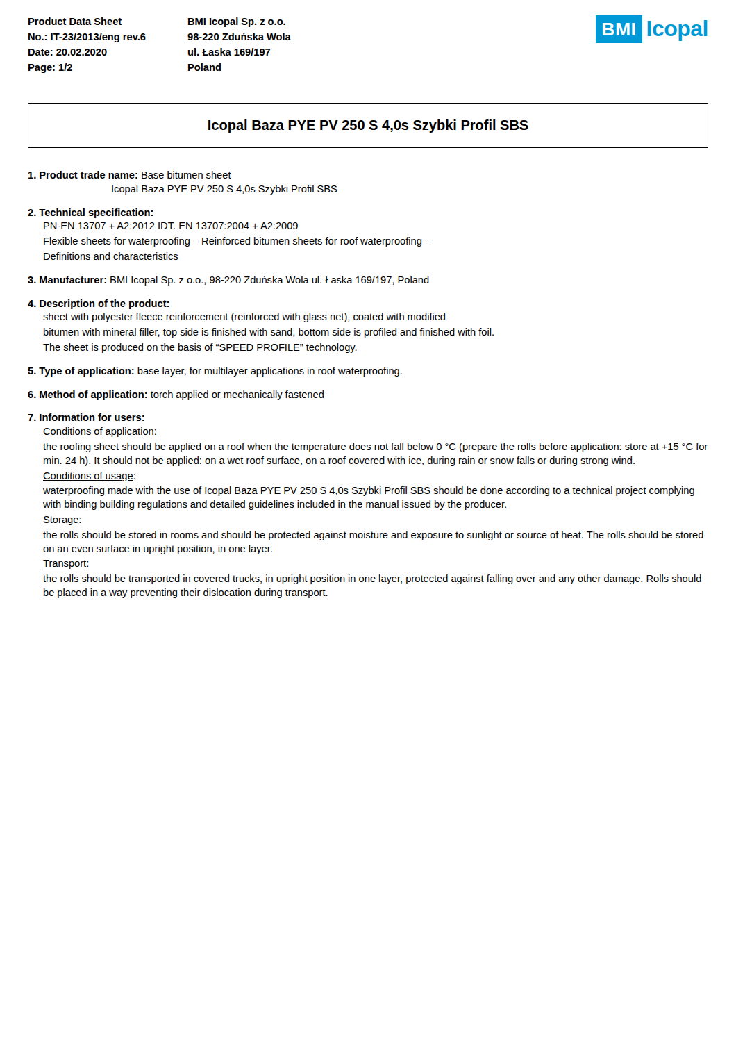Product Data Sheet
No.: IT-23/2013/eng rev.6
Date: 20.02.2020
Page: 1/2
BMI Icopal Sp. z o.o.
98-220 Zduńska Wola
ul. Łaska 169/197
Poland
BMI Icopal
Icopal Baza PYE PV 250 S 4,0s Szybki Profil SBS
Product trade name: Base bitumen sheet
Icopal Baza PYE PV 250 S 4,0s Szybki Profil SBS
Technical specification:
PN-EN 13707 + A2:2012 IDT. EN 13707:2004 + A2:2009
Flexible sheets for waterproofing – Reinforced bitumen sheets for roof waterproofing –
Definitions and characteristics
Manufacturer: BMI Icopal Sp. z o.o., 98-220 Zduńska Wola ul. Łaska 169/197, Poland
Description of the product:
sheet with polyester fleece reinforcement (reinforced with glass net), coated with modified
bitumen with mineral filler, top side is finished with sand, bottom side is profiled and finished with foil.
The sheet is produced on the basis of “SPEED PROFILE” technology.
Type of application: base layer, for multilayer applications in roof waterproofing.
Method of application: torch applied or mechanically fastened
Information for users:
Conditions of application:
the roofing sheet should be applied on a roof when the temperature does not fall below 0 °C (prepare the rolls before application: store at +15 °C for min. 24 h). It should not be applied: on a wet roof surface, on a roof covered with ice, during rain or snow falls or during strong wind.
Conditions of usage:
waterproofing made with the use of Icopal Baza PYE PV 250 S 4,0s Szybki Profil SBS should be done according to a technical project complying with binding building regulations and detailed guidelines included in the manual issued by the producer.
Storage:
the rolls should be stored in rooms and should be protected against moisture and exposure to sunlight or source of heat. The rolls should be stored on an even surface in upright position, in one layer.
Transport:
the rolls should be transported in covered trucks, in upright position in one layer, protected against falling over and any other damage. Rolls should be placed in a way preventing their dislocation during transport.